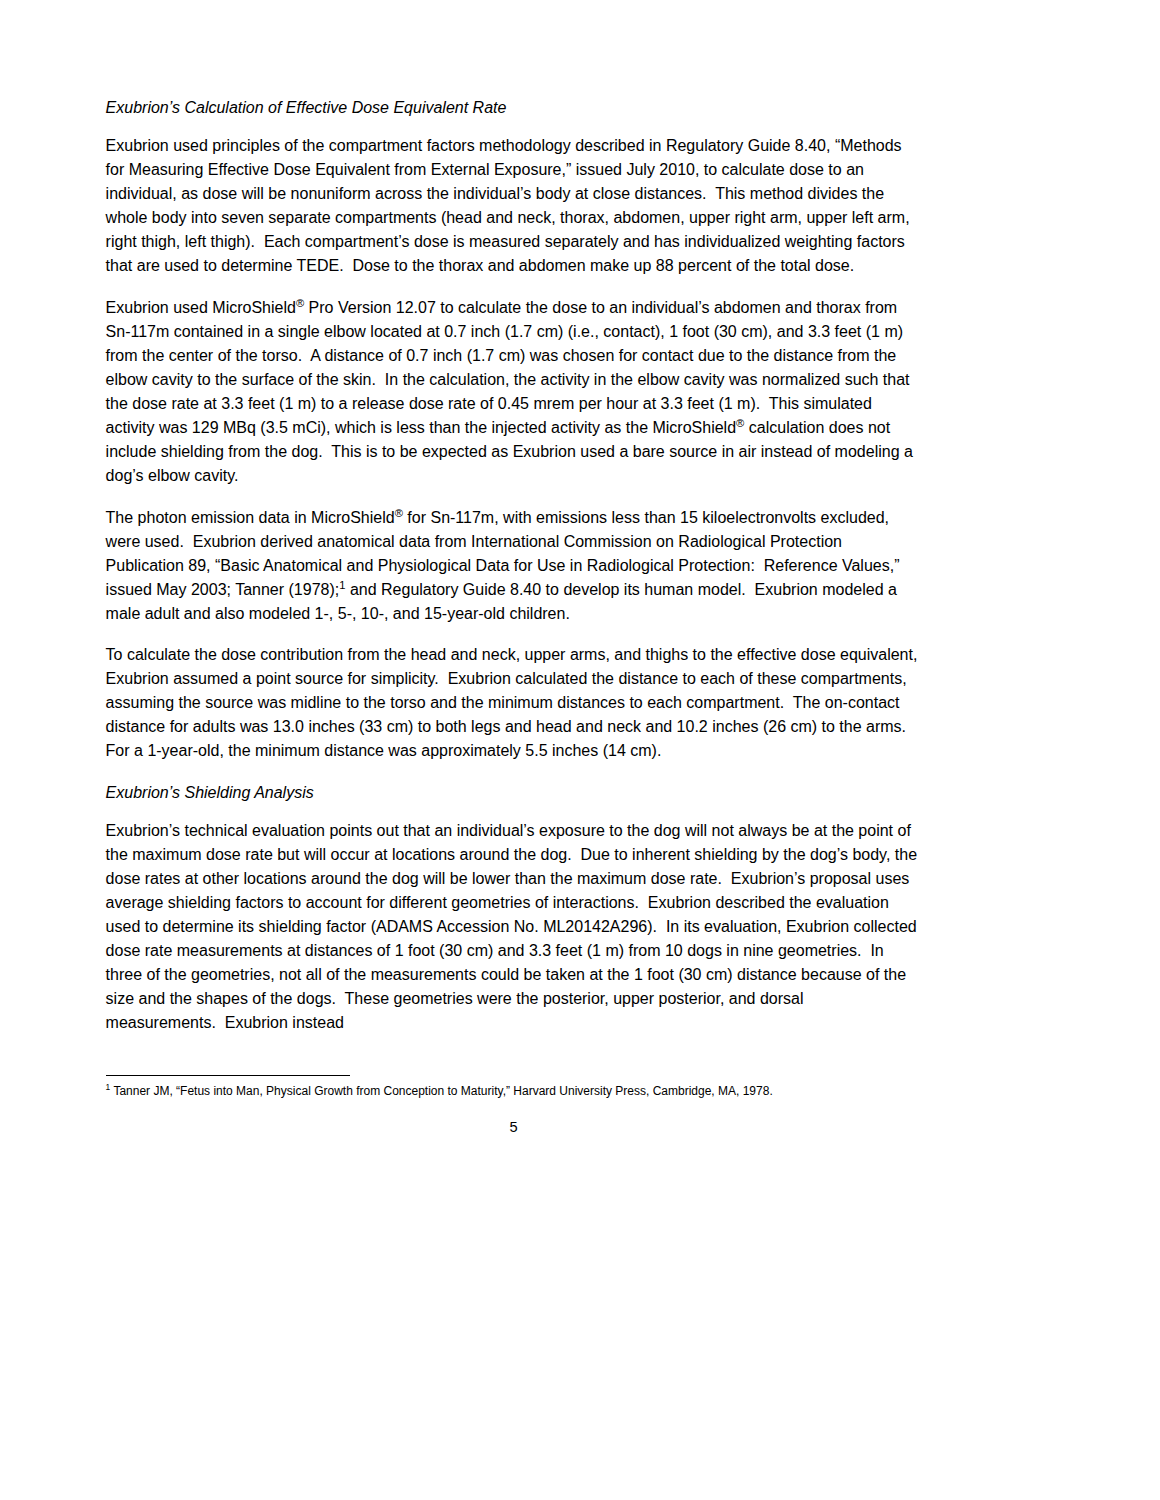Exubrion’s Calculation of Effective Dose Equivalent Rate
Exubrion used principles of the compartment factors methodology described in Regulatory Guide 8.40, “Methods for Measuring Effective Dose Equivalent from External Exposure,” issued July 2010, to calculate dose to an individual, as dose will be nonuniform across the individual’s body at close distances. This method divides the whole body into seven separate compartments (head and neck, thorax, abdomen, upper right arm, upper left arm, right thigh, left thigh). Each compartment’s dose is measured separately and has individualized weighting factors that are used to determine TEDE. Dose to the thorax and abdomen make up 88 percent of the total dose.
Exubrion used MicroShield® Pro Version 12.07 to calculate the dose to an individual’s abdomen and thorax from Sn-117m contained in a single elbow located at 0.7 inch (1.7 cm) (i.e., contact), 1 foot (30 cm), and 3.3 feet (1 m) from the center of the torso. A distance of 0.7 inch (1.7 cm) was chosen for contact due to the distance from the elbow cavity to the surface of the skin. In the calculation, the activity in the elbow cavity was normalized such that the dose rate at 3.3 feet (1 m) to a release dose rate of 0.45 mrem per hour at 3.3 feet (1 m). This simulated activity was 129 MBq (3.5 mCi), which is less than the injected activity as the MicroShield® calculation does not include shielding from the dog. This is to be expected as Exubrion used a bare source in air instead of modeling a dog’s elbow cavity.
The photon emission data in MicroShield® for Sn-117m, with emissions less than 15 kiloelectronvolts excluded, were used. Exubrion derived anatomical data from International Commission on Radiological Protection Publication 89, “Basic Anatomical and Physiological Data for Use in Radiological Protection: Reference Values,” issued May 2003; Tanner (1978);1 and Regulatory Guide 8.40 to develop its human model. Exubrion modeled a male adult and also modeled 1-, 5-, 10-, and 15-year-old children.
To calculate the dose contribution from the head and neck, upper arms, and thighs to the effective dose equivalent, Exubrion assumed a point source for simplicity. Exubrion calculated the distance to each of these compartments, assuming the source was midline to the torso and the minimum distances to each compartment. The on-contact distance for adults was 13.0 inches (33 cm) to both legs and head and neck and 10.2 inches (26 cm) to the arms. For a 1-year-old, the minimum distance was approximately 5.5 inches (14 cm).
Exubrion’s Shielding Analysis
Exubrion’s technical evaluation points out that an individual’s exposure to the dog will not always be at the point of the maximum dose rate but will occur at locations around the dog. Due to inherent shielding by the dog’s body, the dose rates at other locations around the dog will be lower than the maximum dose rate. Exubrion’s proposal uses average shielding factors to account for different geometries of interactions. Exubrion described the evaluation used to determine its shielding factor (ADAMS Accession No. ML20142A296). In its evaluation, Exubrion collected dose rate measurements at distances of 1 foot (30 cm) and 3.3 feet (1 m) from 10 dogs in nine geometries. In three of the geometries, not all of the measurements could be taken at the 1 foot (30 cm) distance because of the size and the shapes of the dogs. These geometries were the posterior, upper posterior, and dorsal measurements. Exubrion instead
1 Tanner JM, “Fetus into Man, Physical Growth from Conception to Maturity,” Harvard University Press, Cambridge, MA, 1978.
5